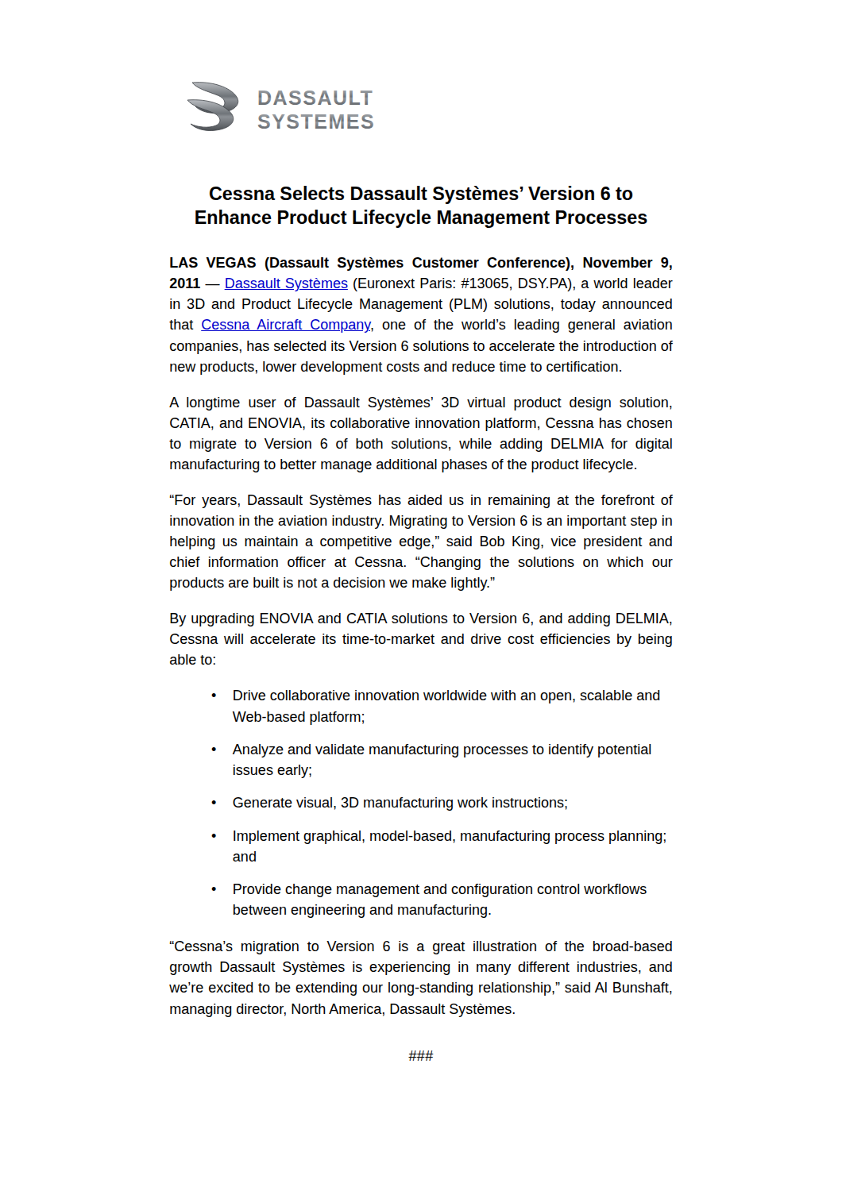DASSAULT SYSTEMES
Cessna Selects Dassault Systèmes’ Version 6 to Enhance Product Lifecycle Management Processes
LAS VEGAS (Dassault Systèmes Customer Conference), November 9, 2011 — Dassault Systèmes (Euronext Paris: #13065, DSY.PA), a world leader in 3D and Product Lifecycle Management (PLM) solutions, today announced that Cessna Aircraft Company, one of the world’s leading general aviation companies, has selected its Version 6 solutions to accelerate the introduction of new products, lower development costs and reduce time to certification.
A longtime user of Dassault Systèmes’ 3D virtual product design solution, CATIA, and ENOVIA, its collaborative innovation platform, Cessna has chosen to migrate to Version 6 of both solutions, while adding DELMIA for digital manufacturing to better manage additional phases of the product lifecycle.
“For years, Dassault Systèmes has aided us in remaining at the forefront of innovation in the aviation industry. Migrating to Version 6 is an important step in helping us maintain a competitive edge,” said Bob King, vice president and chief information officer at Cessna. “Changing the solutions on which our products are built is not a decision we make lightly.”
By upgrading ENOVIA and CATIA solutions to Version 6, and adding DELMIA, Cessna will accelerate its time-to-market and drive cost efficiencies by being able to:
Drive collaborative innovation worldwide with an open, scalable and Web-based platform;
Analyze and validate manufacturing processes to identify potential issues early;
Generate visual, 3D manufacturing work instructions;
Implement graphical, model-based, manufacturing process planning; and
Provide change management and configuration control workflows between engineering and manufacturing.
“Cessna’s migration to Version 6 is a great illustration of the broad-based growth Dassault Systèmes is experiencing in many different industries, and we’re excited to be extending our long-standing relationship,” said Al Bunshaft, managing director, North America, Dassault Systèmes.
###